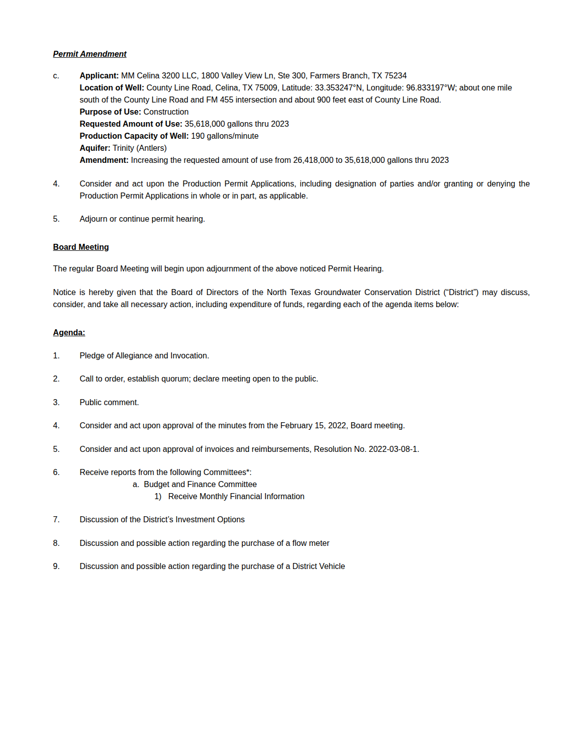Permit Amendment
| c. | Applicant: MM Celina 3200 LLC, 1800 Valley View Ln, Ste 300, Farmers Branch, TX 75234 Location of Well: County Line Road, Celina, TX 75009, Latitude: 33.353247°N, Longitude: 96.833197°W; about one mile south of the County Line Road and FM 455 intersection and about 900 feet east of County Line Road. Purpose of Use: Construction Requested Amount of Use: 35,618,000 gallons thru 2023 Production Capacity of Well: 190 gallons/minute Aquifer: Trinity (Antlers) Amendment: Increasing the requested amount of use from 26,418,000 to 35,618,000 gallons thru 2023 |
| 4. | Consider and act upon the Production Permit Applications, including designation of parties and/or granting or denying the Production Permit Applications in whole or in part, as applicable. |
| 5. | Adjourn or continue permit hearing. |
Board Meeting
The regular Board Meeting will begin upon adjournment of the above noticed Permit Hearing.
Notice is hereby given that the Board of Directors of the North Texas Groundwater Conservation District (“District”) may discuss, consider, and take all necessary action, including expenditure of funds, regarding each of the agenda items below:
Agenda:
| 1. | Pledge of Allegiance and Invocation. |
| 2. | Call to order, establish quorum; declare meeting open to the public. |
| 3. | Public comment. |
| 4. | Consider and act upon approval of the minutes from the February 15, 2022, Board meeting. |
| 5. | Consider and act upon approval of invoices and reimbursements, Resolution No. 2022-03-08-1. |
| 6. | Receive reports from the following Committees*: a. Budget and Finance Committee 1) Receive Monthly Financial Information |
| 7. | Discussion of the District’s Investment Options |
| 8. | Discussion and possible action regarding the purchase of a flow meter |
| 9. | Discussion and possible action regarding the purchase of a District Vehicle |